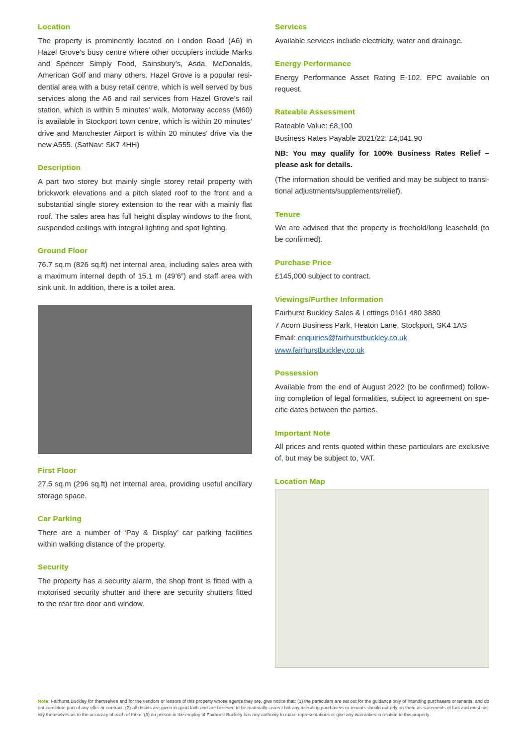Location
The property is prominently located on London Road (A6) in Hazel Grove’s busy centre where other occupiers include Marks and Spencer Simply Food, Sainsbury’s, Asda, McDonalds, American Golf and many others. Hazel Grove is a popular residential area with a busy retail centre, which is well served by bus services along the A6 and rail services from Hazel Grove’s rail station, which is within 5 minutes’ walk. Motorway access (M60) is available in Stockport town centre, which is within 20 minutes’ drive and Manchester Airport is within 20 minutes’ drive via the new A555. (SatNav: SK7 4HH)
Description
A part two storey but mainly single storey retail property with brickwork elevations and a pitch slated roof to the front and a substantial single storey extension to the rear with a mainly flat roof. The sales area has full height display windows to the front, suspended ceilings with integral lighting and spot lighting.
Ground Floor
76.7 sq.m (826 sq.ft) net internal area, including sales area with a maximum internal depth of 15.1 m (49’6”) and staff area with sink unit. In addition, there is a toilet area.
First Floor
27.5 sq.m (296 sq.ft) net internal area, providing useful ancillary storage space.
Car Parking
There are a number of ‘Pay & Display’ car parking facilities within walking distance of the property.
Security
The property has a security alarm, the shop front is fitted with a motorised security shutter and there are security shutters fitted to the rear fire door and window.
Services
Available services include electricity, water and drainage.
Energy Performance
Energy Performance Asset Rating E-102. EPC available on request.
Rateable Assessment
Rateable Value: £8,100
Business Rates Payable 2021/22: £4,041.90
NB: You may qualify for 100% Business Rates Relief – please ask for details.
(The information should be verified and may be subject to transitional adjustments/supplements/relief).
Tenure
We are advised that the property is freehold/long leasehold (to be confirmed).
Purchase Price
£145,000 subject to contract.
Viewings/Further Information
Fairhurst Buckley Sales & Lettings 0161 480 3880
7 Acorn Business Park, Heaton Lane, Stockport, SK4 1AS
Email: enquiries@fairhurstbuckley.co.uk
www.fairhurstbuckley.co.uk
Possession
Available from the end of August 2022 (to be confirmed) following completion of legal formalities, subject to agreement on specific dates between the parties.
Important Note
All prices and rents quoted within these particulars are exclusive of, but may be subject to, VAT.
Location Map
Note: Fairhurst Buckley for themselves and for the vendors or lessors of this property whose agents they are, give notice that: (1) the particulars are set out for the guidance only of intending purchasers or tenants, and do not constitute part of any offer or contract. (2) all details are given in good faith and are believed to be materially correct but any intending purchasers or tenants should not rely on them as statements of fact and must satisfy themselves as to the accuracy of each of them. (3) no person in the employ of Fairhurst Buckley has any authority to make representations or give any warranties in relation to this property.